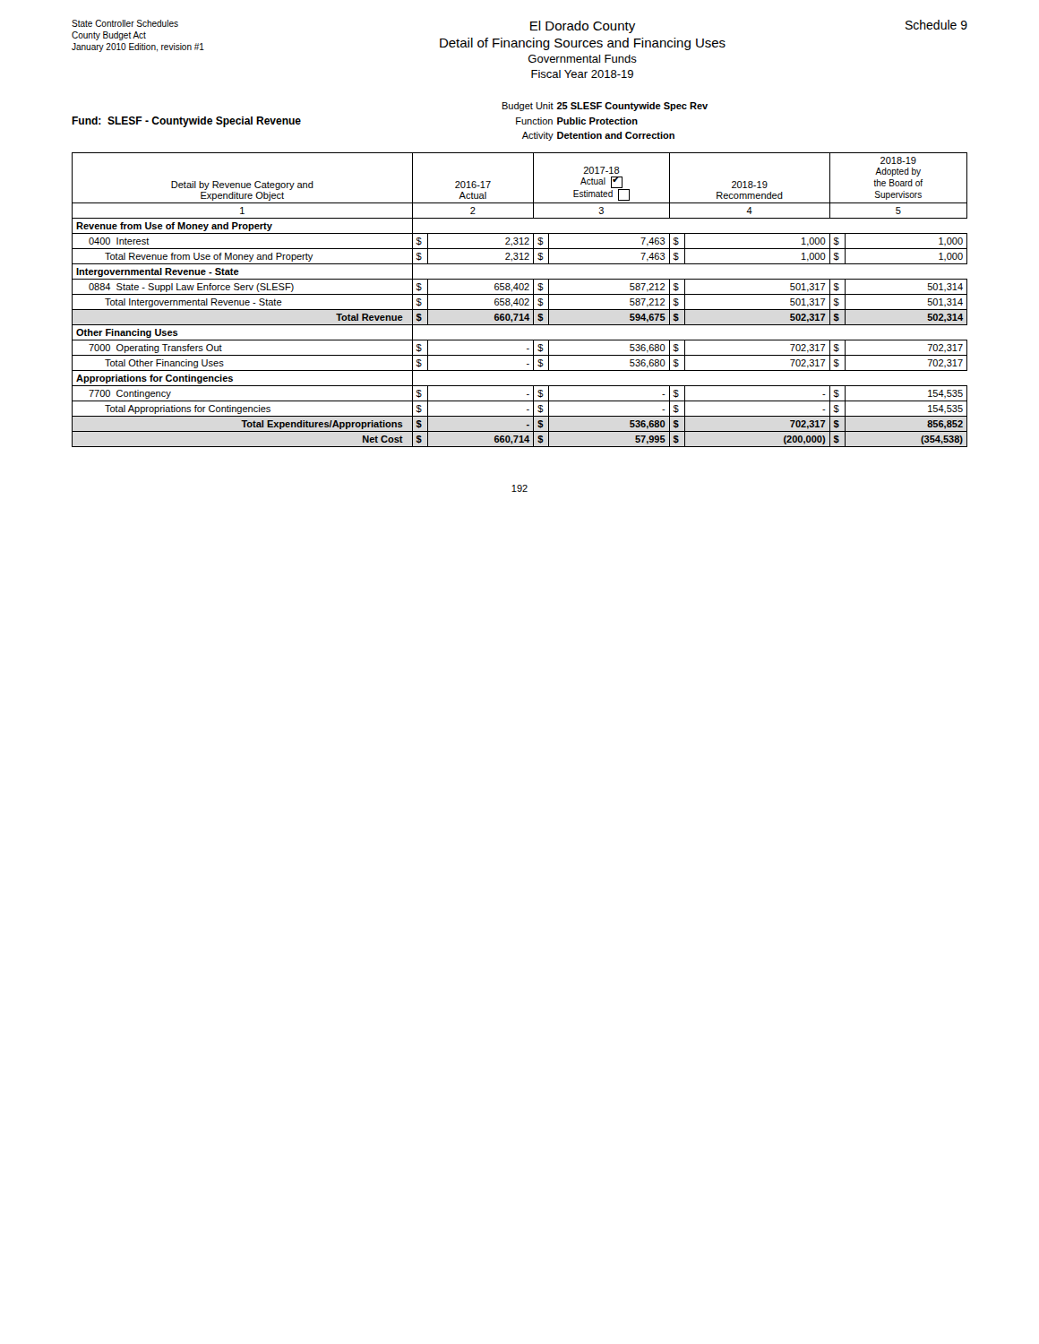State Controller Schedules
County Budget Act
January 2010 Edition, revision #1
El Dorado County
Detail of Financing Sources and Financing Uses
Governmental Funds
Fiscal Year 2018-19
Schedule 9
Fund: SLESF - Countywide Special Revenue
| Budget Unit | 25 SLESF Countywide Spec Rev |
| Function | Public Protection |
| Activity | Detention and Correction |
| Detail by Revenue Category and Expenditure Object | 2016-17 Actual | 2017-18 Actual Estimated | 2018-19 Recommended | 2018-19 Adopted by the Board of Supervisors |
| --- | --- | --- | --- | --- |
| 1 | 2 | 3 | 4 | 5 |
| Revenue from Use of Money and Property | | | | | | | | |
| 0400 Interest | $ | 2,312 | $ | 7,463 | $ | 1,000 | $ | 1,000 |
| Total Revenue from Use of Money and Property | $ | 2,312 | $ | 7,463 | $ | 1,000 | $ | 1,000 |
| Intergovernmental Revenue - State | | | | | | | | |
| 0884 State - Suppl Law Enforce Serv (SLESF) | $ | 658,402 | $ | 587,212 | $ | 501,317 | $ | 501,314 |
| Total Intergovernmental Revenue - State | $ | 658,402 | $ | 587,212 | $ | 501,317 | $ | 501,314 |
| Total Revenue | $ | 660,714 | $ | 594,675 | $ | 502,317 | $ | 502,314 |
| Other Financing Uses | | | | | | | | |
| 7000 Operating Transfers Out | $ | - | $ | 536,680 | $ | 702,317 | $ | 702,317 |
| Total Other Financing Uses | $ | - | $ | 536,680 | $ | 702,317 | $ | 702,317 |
| Appropriations for Contingencies | | | | | | | | |
| 7700 Contingency | $ | - | $ | - | $ | - | $ | 154,535 |
| Total Appropriations for Contingencies | $ | - | $ | - | $ | - | $ | 154,535 |
| Total Expenditures/Appropriations | $ | - | $ | 536,680 | $ | 702,317 | $ | 856,852 |
| Net Cost | $ | 660,714 | $ | 57,995 | $ | (200,000) | $ | (354,538) |
192